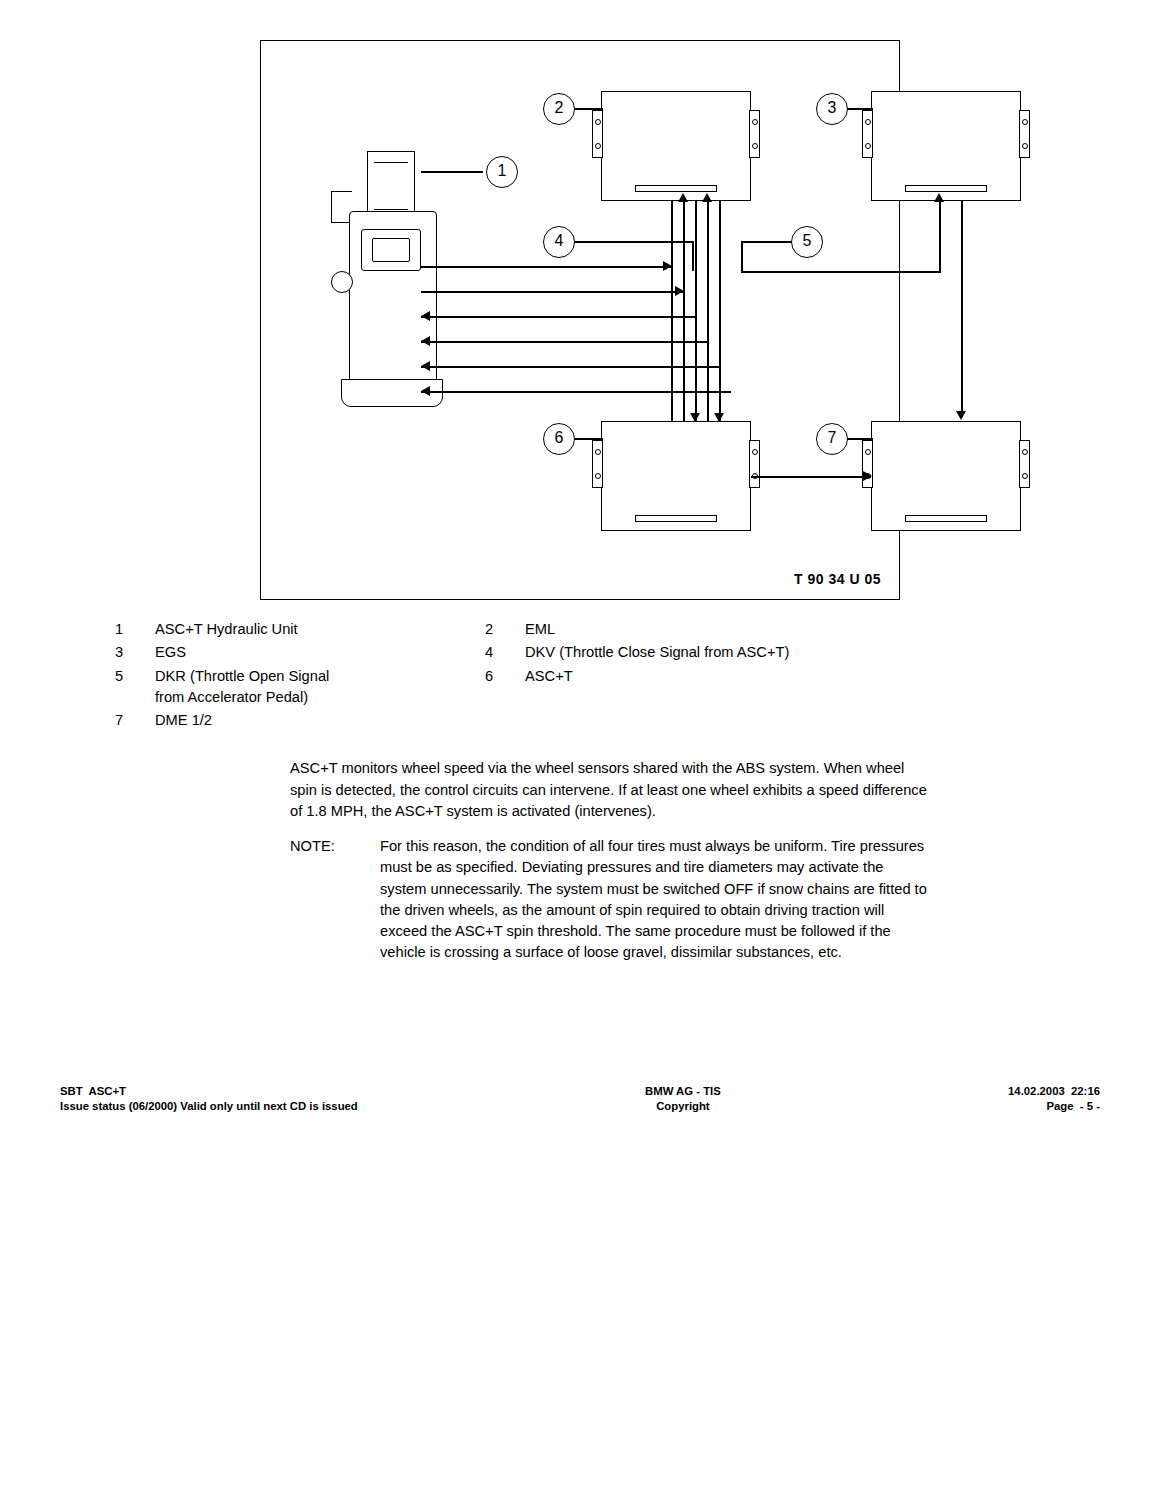1
2
3
6
7
4
5
T 90 34 U 05
| 1 | ASC+T Hydraulic Unit | 2 | EML |
| 3 | EGS | 4 | DKV (Throttle Close Signal from ASC+T) |
| 5 | DKR (Throttle Open Signal from Accelerator Pedal) | 6 | ASC+T |
| 7 | DME 1/2 | | |
ASC+T monitors wheel speed via the wheel sensors shared with the ABS system. When wheel spin is detected, the control circuits can intervene. If at least one wheel exhibits a speed difference of 1.8 MPH, the ASC+T system is activated (intervenes).
NOTE:
For this reason, the condition of all four tires must always be uniform. Tire pressures must be as specified. Deviating pressures and tire diameters may activate the system unnecessarily. The system must be switched OFF if snow chains are fitted to the driven wheels, as the amount of spin required to obtain driving traction will exceed the ASC+T spin threshold. The same procedure must be followed if the vehicle is crossing a surface of loose gravel, dissimilar substances, etc.
SBT ASC+T
Issue status (06/2000) Valid only until next CD is issued
BMW AG - TIS
Copyright
14.02.2003 22:16
Page - 5 -